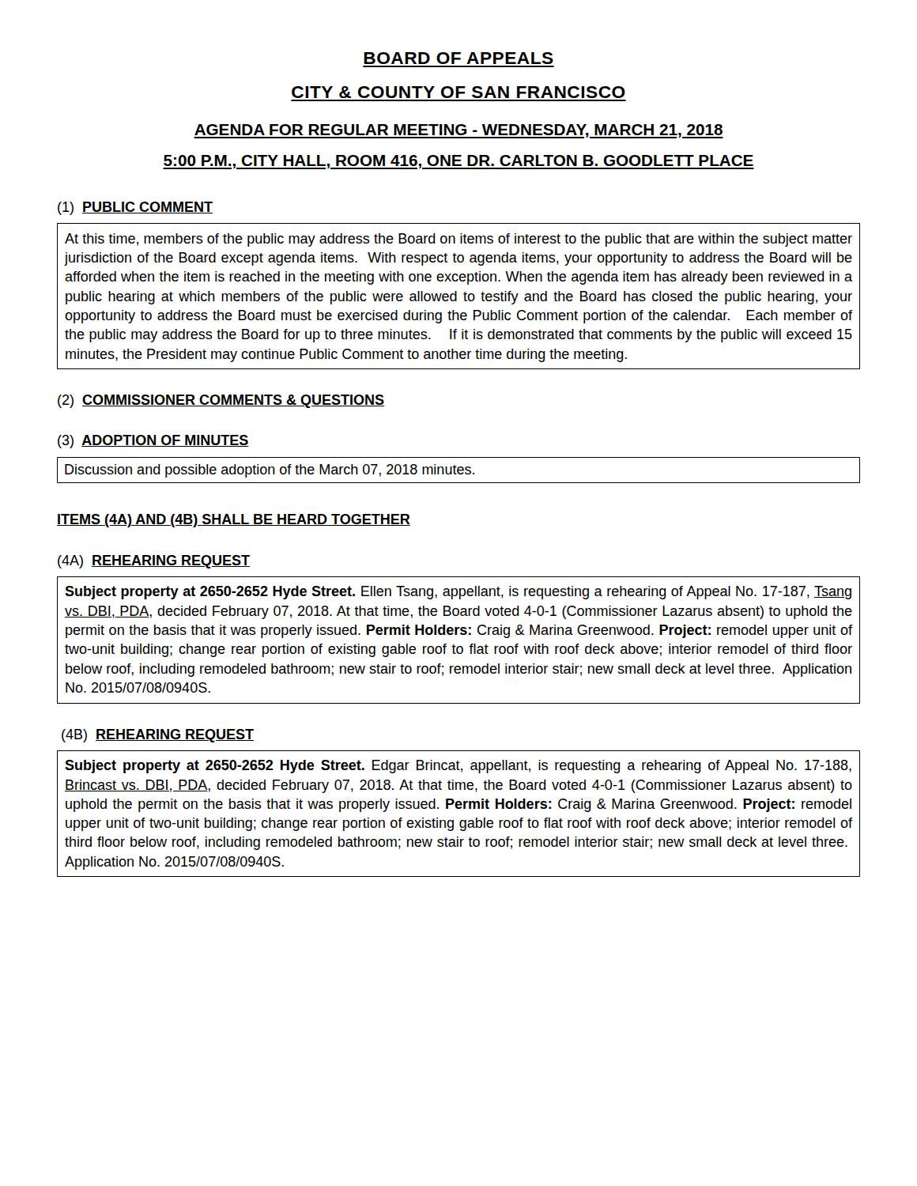BOARD OF APPEALS
CITY & COUNTY OF SAN FRANCISCO
AGENDA FOR REGULAR MEETING - WEDNESDAY, MARCH 21, 2018
5:00 P.M., CITY HALL, ROOM 416, ONE DR. CARLTON B. GOODLETT PLACE
(1) PUBLIC COMMENT
At this time, members of the public may address the Board on items of interest to the public that are within the subject matter jurisdiction of the Board except agenda items. With respect to agenda items, your opportunity to address the Board will be afforded when the item is reached in the meeting with one exception. When the agenda item has already been reviewed in a public hearing at which members of the public were allowed to testify and the Board has closed the public hearing, your opportunity to address the Board must be exercised during the Public Comment portion of the calendar. Each member of the public may address the Board for up to three minutes. If it is demonstrated that comments by the public will exceed 15 minutes, the President may continue Public Comment to another time during the meeting.
(2) COMMISSIONER COMMENTS & QUESTIONS
(3) ADOPTION OF MINUTES
Discussion and possible adoption of the March 07, 2018 minutes.
ITEMS (4A) AND (4B) SHALL BE HEARD TOGETHER
(4A) REHEARING REQUEST
Subject property at 2650-2652 Hyde Street. Ellen Tsang, appellant, is requesting a rehearing of Appeal No. 17-187, Tsang vs. DBI, PDA, decided February 07, 2018. At that time, the Board voted 4-0-1 (Commissioner Lazarus absent) to uphold the permit on the basis that it was properly issued. Permit Holders: Craig & Marina Greenwood. Project: remodel upper unit of two-unit building; change rear portion of existing gable roof to flat roof with roof deck above; interior remodel of third floor below roof, including remodeled bathroom; new stair to roof; remodel interior stair; new small deck at level three. Application No. 2015/07/08/0940S.
(4B) REHEARING REQUEST
Subject property at 2650-2652 Hyde Street. Edgar Brincat, appellant, is requesting a rehearing of Appeal No. 17-188, Brincast vs. DBI, PDA, decided February 07, 2018. At that time, the Board voted 4-0-1 (Commissioner Lazarus absent) to uphold the permit on the basis that it was properly issued. Permit Holders: Craig & Marina Greenwood. Project: remodel upper unit of two-unit building; change rear portion of existing gable roof to flat roof with roof deck above; interior remodel of third floor below roof, including remodeled bathroom; new stair to roof; remodel interior stair; new small deck at level three. Application No. 2015/07/08/0940S.